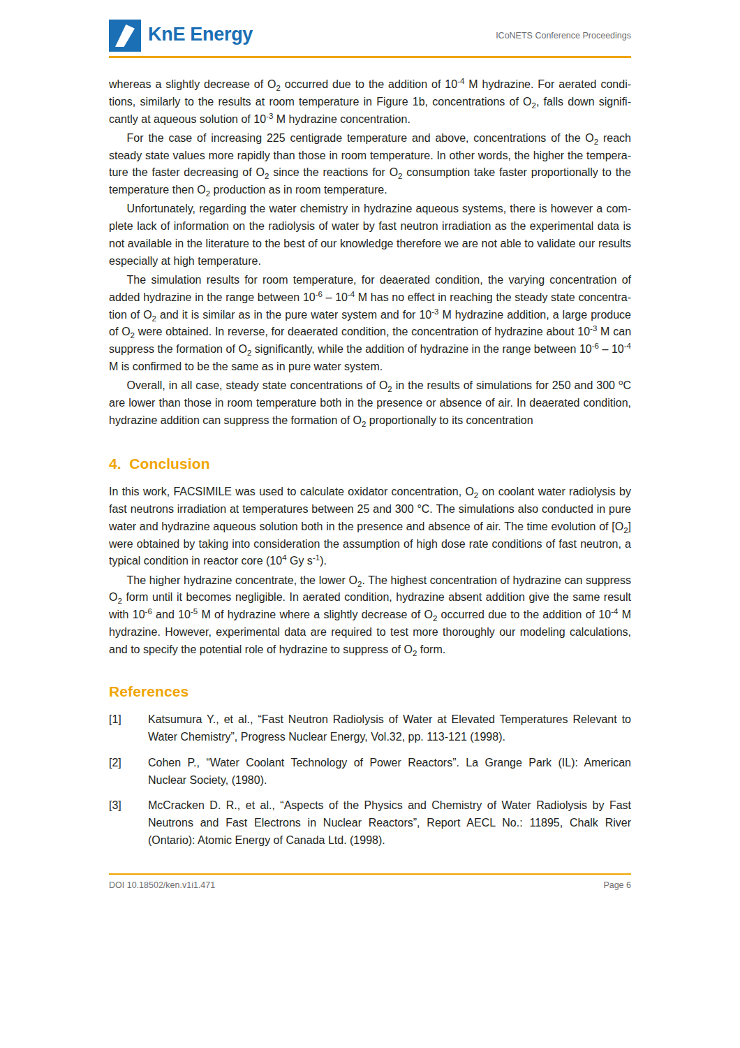KnE Energy
ICoNETS Conference Proceedings
whereas a slightly decrease of O2 occurred due to the addition of 10-4 M hydrazine. For aerated conditions, similarly to the results at room temperature in Figure 1b, concentrations of O2, falls down significantly at aqueous solution of 10-3 M hydrazine concentration.
For the case of increasing 225 centigrade temperature and above, concentrations of the O2 reach steady state values more rapidly than those in room temperature. In other words, the higher the temperature the faster decreasing of O2 since the reactions for O2 consumption take faster proportionally to the temperature then O2 production as in room temperature.
Unfortunately, regarding the water chemistry in hydrazine aqueous systems, there is however a complete lack of information on the radiolysis of water by fast neutron irradiation as the experimental data is not available in the literature to the best of our knowledge therefore we are not able to validate our results especially at high temperature.
The simulation results for room temperature, for deaerated condition, the varying concentration of added hydrazine in the range between 10-6 – 10-4 M has no effect in reaching the steady state concentration of O2 and it is similar as in the pure water system and for 10-3 M hydrazine addition, a large produce of O2 were obtained. In reverse, for deaerated condition, the concentration of hydrazine about 10-3 M can suppress the formation of O2 significantly, while the addition of hydrazine in the range between 10-6 – 10-4 M is confirmed to be the same as in pure water system.
Overall, in all case, steady state concentrations of O2 in the results of simulations for 250 and 300 oC are lower than those in room temperature both in the presence or absence of air. In deaerated condition, hydrazine addition can suppress the formation of O2 proportionally to its concentration
4. Conclusion
In this work, FACSIMILE was used to calculate oxidator concentration, O2 on coolant water radiolysis by fast neutrons irradiation at temperatures between 25 and 300 °C. The simulations also conducted in pure water and hydrazine aqueous solution both in the presence and absence of air. The time evolution of [O2] were obtained by taking into consideration the assumption of high dose rate conditions of fast neutron, a typical condition in reactor core (104 Gy s-1).
The higher hydrazine concentrate, the lower O2. The highest concentration of hydrazine can suppress O2 form until it becomes negligible. In aerated condition, hydrazine absent addition give the same result with 10-6 and 10-5 M of hydrazine where a slightly decrease of O2 occurred due to the addition of 10-4 M hydrazine. However, experimental data are required to test more thoroughly our modeling calculations, and to specify the potential role of hydrazine to suppress of O2 form.
References
[1] Katsumura Y., et al., “Fast Neutron Radiolysis of Water at Elevated Temperatures Relevant to Water Chemistry”, Progress Nuclear Energy, Vol.32, pp. 113-121 (1998).
[2] Cohen P., “Water Coolant Technology of Power Reactors”. La Grange Park (IL): American Nuclear Society, (1980).
[3] McCracken D. R., et al., “Aspects of the Physics and Chemistry of Water Radiolysis by Fast Neutrons and Fast Electrons in Nuclear Reactors”, Report AECL No.: 11895, Chalk River (Ontario): Atomic Energy of Canada Ltd. (1998).
DOI 10.18502/ken.v1i1.471
Page 6